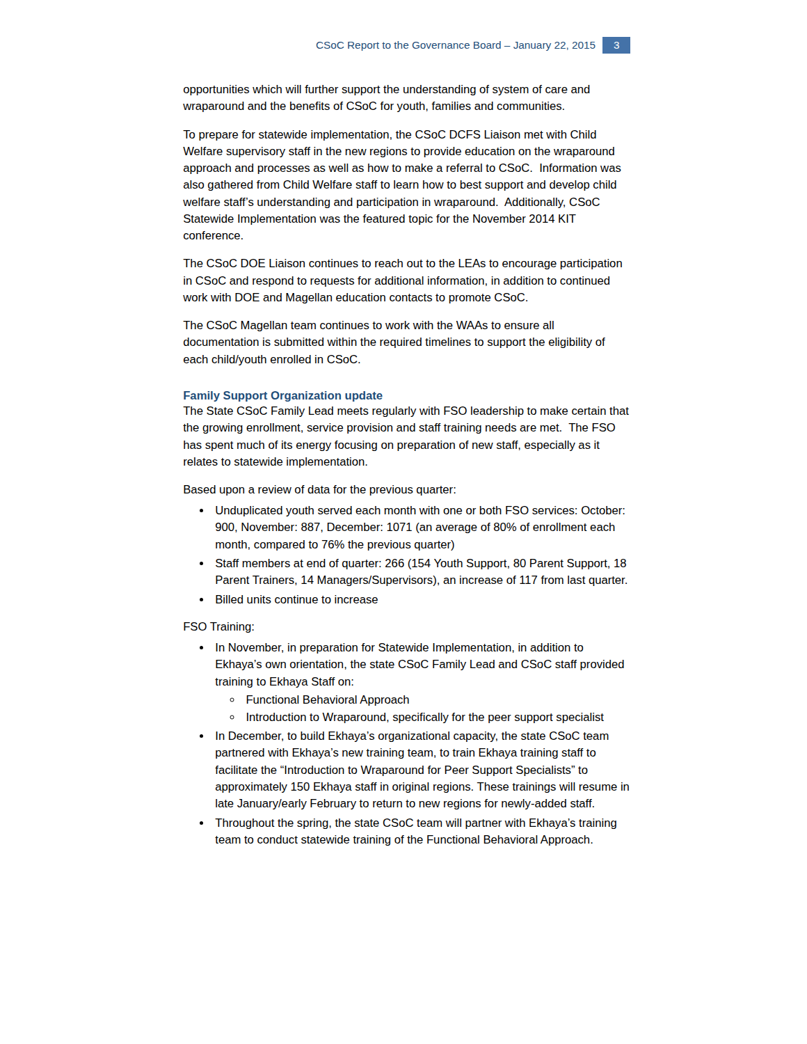CSoC Report to the Governance Board – January 22, 2015
3
opportunities which will further support the understanding of system of care and wraparound and the benefits of CSoC for youth, families and communities.
To prepare for statewide implementation, the CSoC DCFS Liaison met with Child Welfare supervisory staff in the new regions to provide education on the wraparound approach and processes as well as how to make a referral to CSoC. Information was also gathered from Child Welfare staff to learn how to best support and develop child welfare staff’s understanding and participation in wraparound. Additionally, CSoC Statewide Implementation was the featured topic for the November 2014 KIT conference.
The CSoC DOE Liaison continues to reach out to the LEAs to encourage participation in CSoC and respond to requests for additional information, in addition to continued work with DOE and Magellan education contacts to promote CSoC.
The CSoC Magellan team continues to work with the WAAs to ensure all documentation is submitted within the required timelines to support the eligibility of each child/youth enrolled in CSoC.
Family Support Organization update
The State CSoC Family Lead meets regularly with FSO leadership to make certain that the growing enrollment, service provision and staff training needs are met. The FSO has spent much of its energy focusing on preparation of new staff, especially as it relates to statewide implementation.
Based upon a review of data for the previous quarter:
Unduplicated youth served each month with one or both FSO services: October: 900, November: 887, December: 1071 (an average of 80% of enrollment each month, compared to 76% the previous quarter)
Staff members at end of quarter: 266 (154 Youth Support, 80 Parent Support, 18 Parent Trainers, 14 Managers/Supervisors), an increase of 117 from last quarter.
Billed units continue to increase
FSO Training:
In November, in preparation for Statewide Implementation, in addition to Ekhaya’s own orientation, the state CSoC Family Lead and CSoC staff provided training to Ekhaya Staff on:
Functional Behavioral Approach
Introduction to Wraparound, specifically for the peer support specialist
In December, to build Ekhaya’s organizational capacity, the state CSoC team partnered with Ekhaya’s new training team, to train Ekhaya training staff to facilitate the “Introduction to Wraparound for Peer Support Specialists” to approximately 150 Ekhaya staff in original regions. These trainings will resume in late January/early February to return to new regions for newly-added staff.
Throughout the spring, the state CSoC team will partner with Ekhaya’s training team to conduct statewide training of the Functional Behavioral Approach.